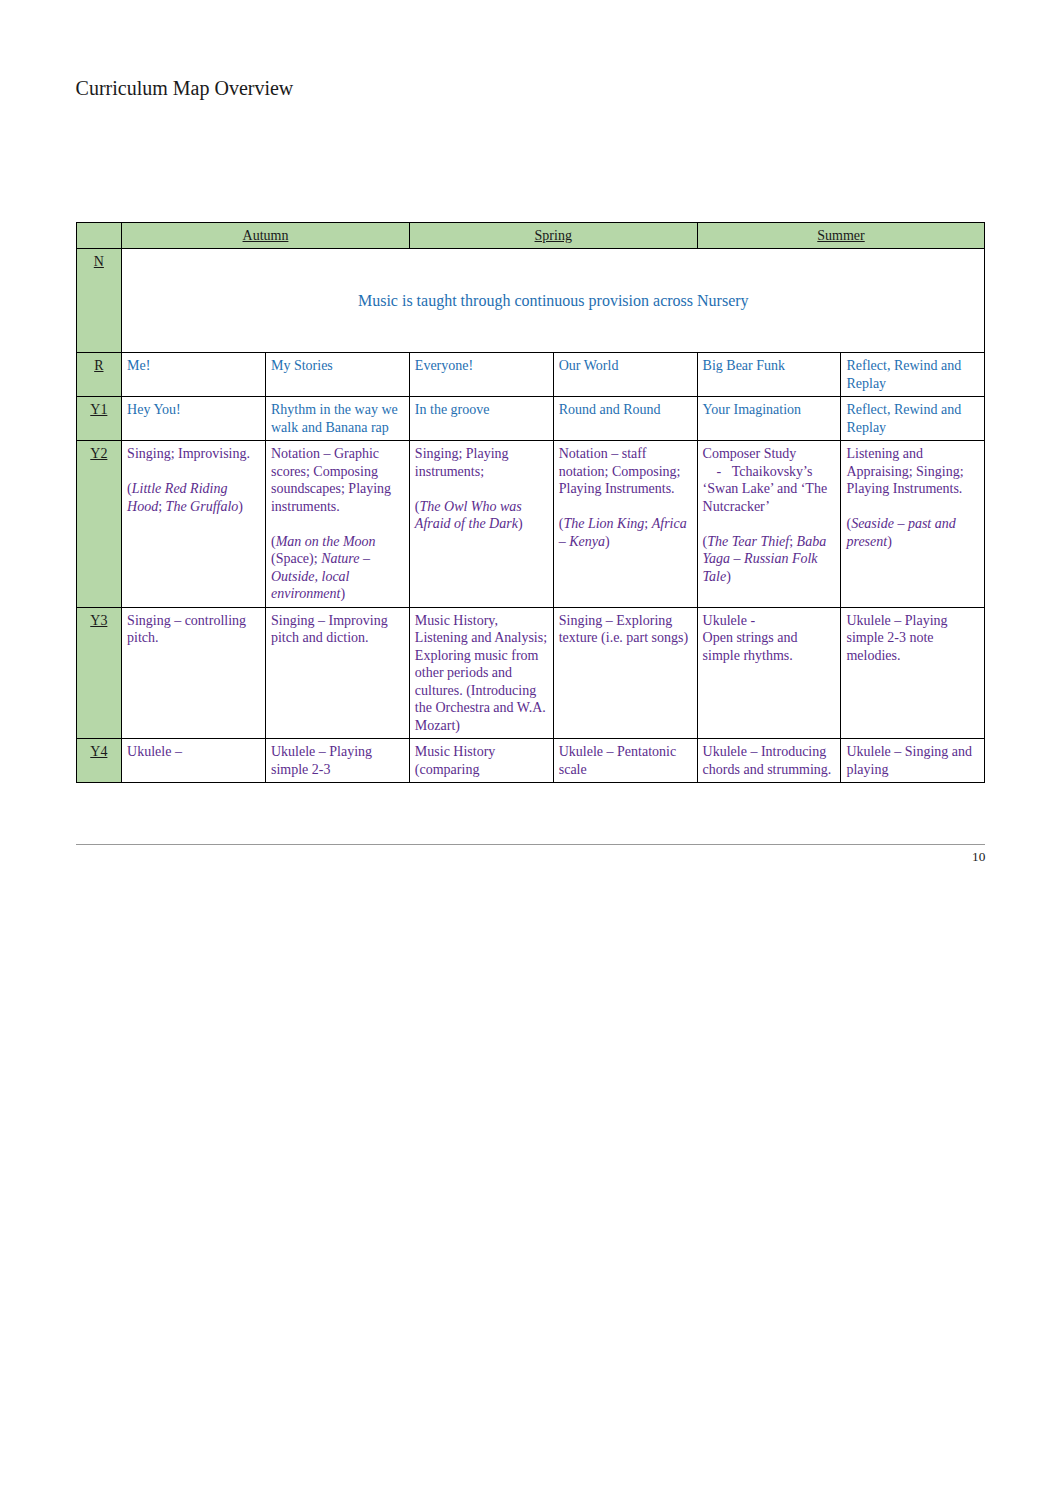Curriculum Map Overview
| | Autumn | Spring | Summer |
| --- | --- | --- | --- |
| N | Music is taught through continuous provision across Nursery |
| R | Me! | My Stories | Everyone! | Our World | Big Bear Funk | Reflect, Rewind and Replay |
| Y1 | Hey You! | Rhythm in the way we walk and Banana rap | In the groove | Round and Round | Your Imagination | Reflect, Rewind and Replay |
| Y2 | Singing; Improvising. ( Little Red Riding Hood ; The Gruffalo ) | Notation – Graphic scores; Composing soundscapes; Playing instruments. ( Man on the Moon (Space); Nature – Outside, local environment ) | Singing; Playing instruments; ( The Owl Who was Afraid of the Dark ) | Notation – staff notation; Composing; Playing Instruments. ( The Lion King ; Africa – Kenya ) | Composer Study - Tchaikovsky’s ‘Swan Lake’ and ‘The Nutcracker’ ( The Tear Thief ; Baba Yaga – Russian Folk Tale ) | Listening and Appraising; Singing; Playing Instruments. ( Seaside – past and present ) |
| Y3 | Singing – controlling pitch. | Singing – Improving pitch and diction. | Music History, Listening and Analysis; Exploring music from other periods and cultures. (Introducing the Orchestra and W.A. Mozart) | Singing – Exploring texture (i.e. part songs) | Ukulele - Open strings and simple rhythms. | Ukulele – Playing simple 2-3 note melodies. |
| Y4 | Ukulele – | Ukulele – Playing simple 2-3 | Music History (comparing | Ukulele – Pentatonic scale | Ukulele – Introducing chords and strumming. | Ukulele – Singing and playing |
10